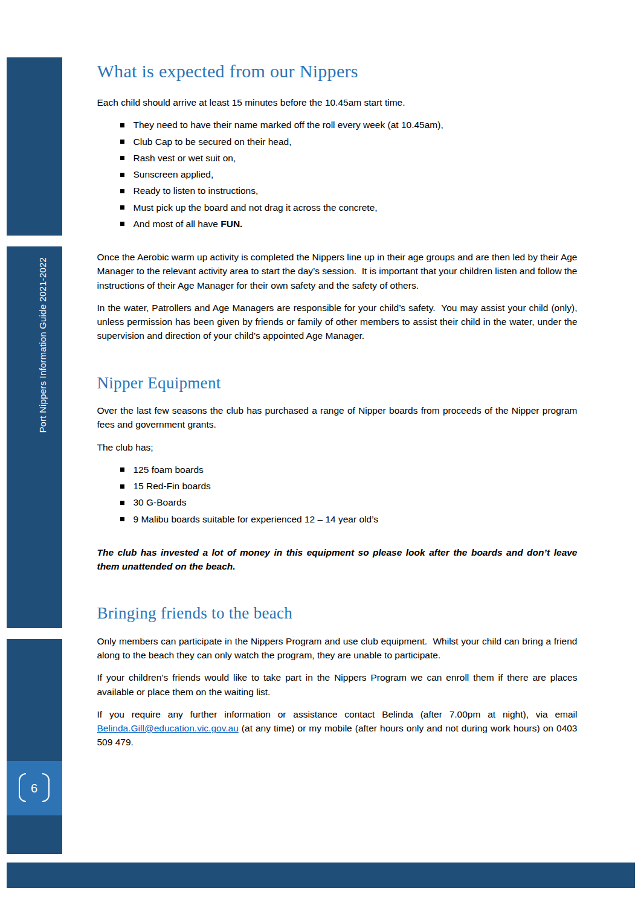Port Nippers Information Guide 2021-2022
6
What is expected from our Nippers
Each child should arrive at least 15 minutes before the 10.45am start time.
They need to have their name marked off the roll every week (at 10.45am),
Club Cap to be secured on their head,
Rash vest or wet suit on,
Sunscreen applied,
Ready to listen to instructions,
Must pick up the board and not drag it across the concrete,
And most of all have FUN.
Once the Aerobic warm up activity is completed the Nippers line up in their age groups and are then led by their Age Manager to the relevant activity area to start the day’s session. It is important that your children listen and follow the instructions of their Age Manager for their own safety and the safety of others.
In the water, Patrollers and Age Managers are responsible for your child’s safety. You may assist your child (only), unless permission has been given by friends or family of other members to assist their child in the water, under the supervision and direction of your child’s appointed Age Manager.
Nipper Equipment
Over the last few seasons the club has purchased a range of Nipper boards from proceeds of the Nipper program fees and government grants.
The club has;
125 foam boards
15 Red-Fin boards
30 G-Boards
9 Malibu boards suitable for experienced 12 – 14 year old’s
The club has invested a lot of money in this equipment so please look after the boards and don’t leave them unattended on the beach.
Bringing friends to the beach
Only members can participate in the Nippers Program and use club equipment. Whilst your child can bring a friend along to the beach they can only watch the program, they are unable to participate.
If your children’s friends would like to take part in the Nippers Program we can enroll them if there are places available or place them on the waiting list.
If you require any further information or assistance contact Belinda (after 7.00pm at night), via email Belinda.Gill@education.vic.gov.au (at any time) or my mobile (after hours only and not during work hours) on 0403 509 479.